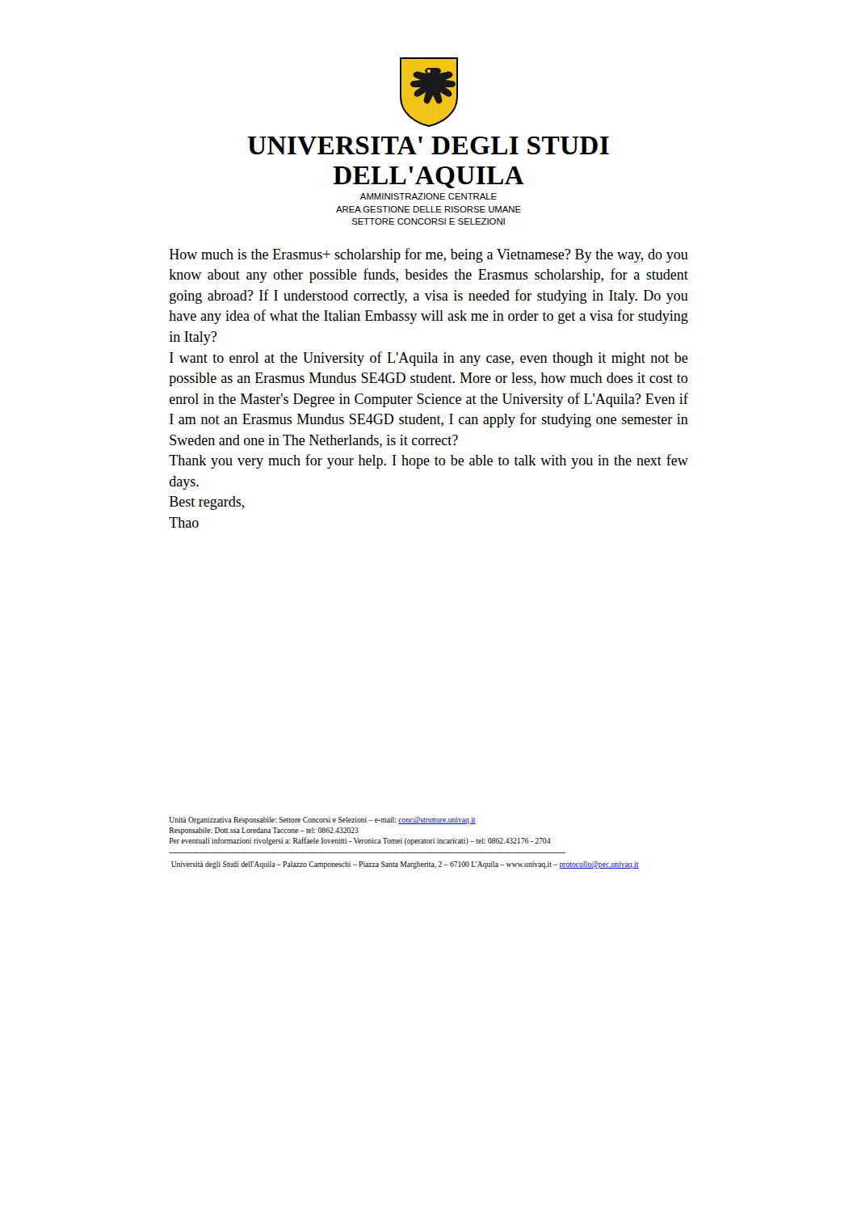UNIVERSITA' DEGLI STUDI DELL'AQUILA
AMMINISTRAZIONE CENTRALE
AREA GESTIONE DELLE RISORSE UMANE
SETTORE CONCORSI E SELEZIONI
How much is the Erasmus+ scholarship for me, being a Vietnamese? By the way, do you know about any other possible funds, besides the Erasmus scholarship, for a student going abroad? If I understood correctly, a visa is needed for studying in Italy. Do you have any idea of what the Italian Embassy will ask me in order to get a visa for studying in Italy?
I want to enrol at the University of L'Aquila in any case, even though it might not be possible as an Erasmus Mundus SE4GD student. More or less, how much does it cost to enrol in the Master's Degree in Computer Science at the University of L'Aquila? Even if I am not an Erasmus Mundus SE4GD student, I can apply for studying one semester in Sweden and one in The Netherlands, is it correct?
Thank you very much for your help. I hope to be able to talk with you in the next few days.
Best regards,
Thao
Unità Organizzativa Responsabile: Settore Concorsi e Selezioni – e-mail: conc@strutture.univaq.it
Responsabile: Dott.ssa Loredana Taccone – tel: 0862.432023
Per eventuali informazioni rivolgersi a: Raffaele Iovenitti - Veronica Tomei (operatori incaricati) – tel: 0862.432176 - 2704
--------------------------------------------------------------------------------------------------------------------------------------------------------------------------------------
Università degli Studi dell'Aquila – Palazzo Camponeschi – Piazza Santa Margherita, 2 – 67100 L'Aquila – www.univaq.it – protocollo@pec.univaq.it